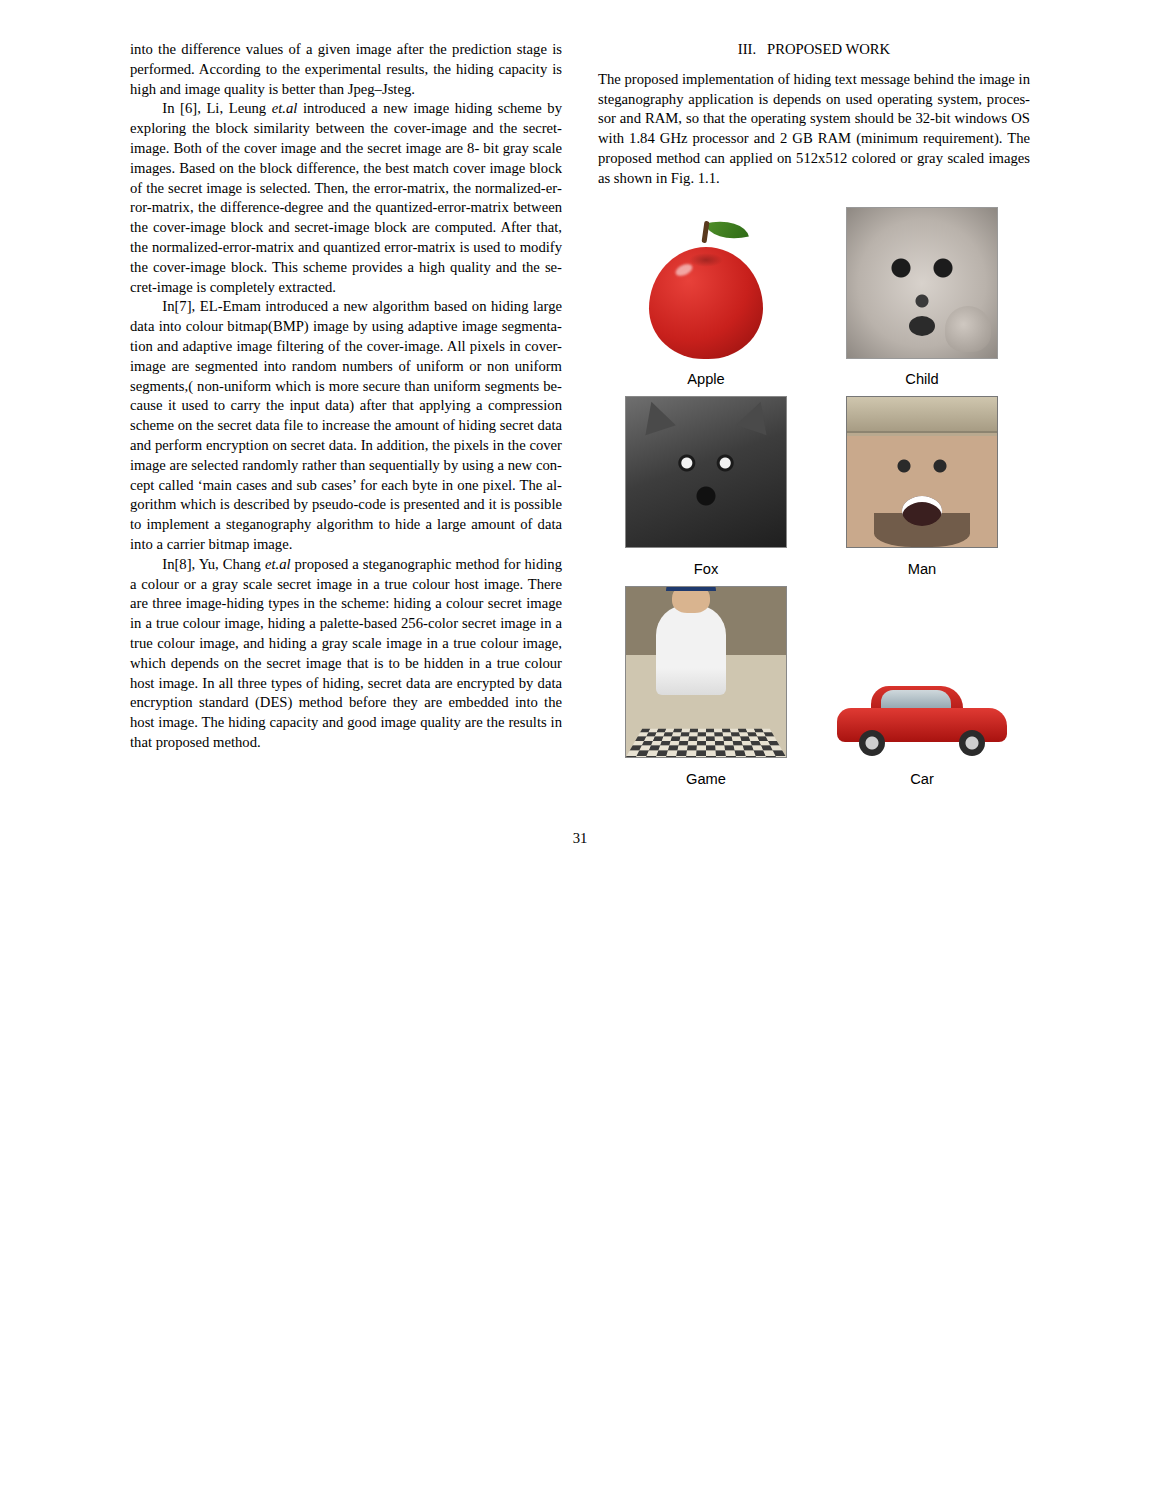into the difference values of a given image after the prediction stage is performed. According to the experimental results, the hiding capacity is high and image quality is better than Jpeg–Jsteg.
In [6], Li, Leung et.al introduced a new image hiding scheme by exploring the block similarity between the cover-image and the secret-image. Both of the cover image and the secret image are 8- bit gray scale images. Based on the block difference, the best match cover image block of the secret image is selected. Then, the error-matrix, the normalized-error-matrix, the difference-degree and the quantized-error-matrix between the cover-image block and secret-image block are computed. After that, the normalized-error-matrix and quantized error-matrix is used to modify the cover-image block. This scheme provides a high quality and the secret-image is completely extracted.
In[7], EL-Emam introduced a new algorithm based on hiding large data into colour bitmap(BMP) image by using adaptive image segmentation and adaptive image filtering of the cover-image. All pixels in cover-image are segmented into random numbers of uniform or non uniform segments,( non-uniform which is more secure than uniform segments because it used to carry the input data) after that applying a compression scheme on the secret data file to increase the amount of hiding secret data and perform encryption on secret data. In addition, the pixels in the cover image are selected randomly rather than sequentially by using a new concept called ‘main cases and sub cases’ for each byte in one pixel. The algorithm which is described by pseudo-code is presented and it is possible to implement a steganography algorithm to hide a large amount of data into a carrier bitmap image.
In[8], Yu, Chang et.al proposed a steganographic method for hiding a colour or a gray scale secret image in a true colour host image. There are three image-hiding types in the scheme: hiding a colour secret image in a true colour image, hiding a palette-based 256-color secret image in a true colour image, and hiding a gray scale image in a true colour image, which depends on the secret image that is to be hidden in a true colour host image. In all three types of hiding, secret data are encrypted by data encryption standard (DES) method before they are embedded into the host image. The hiding capacity and good image quality are the results in that proposed method.
III. PROPOSED WORK
The proposed implementation of hiding text message behind the image in steganography application is depends on used operating system, processor and RAM, so that the operating system should be 32-bit windows OS with 1.84 GHz processor and 2 GB RAM (minimum requirement). The proposed method can applied on 512x512 colored or gray scaled images as shown in Fig. 1.1.
Apple
Child
Fox
Man
Game
Car
31